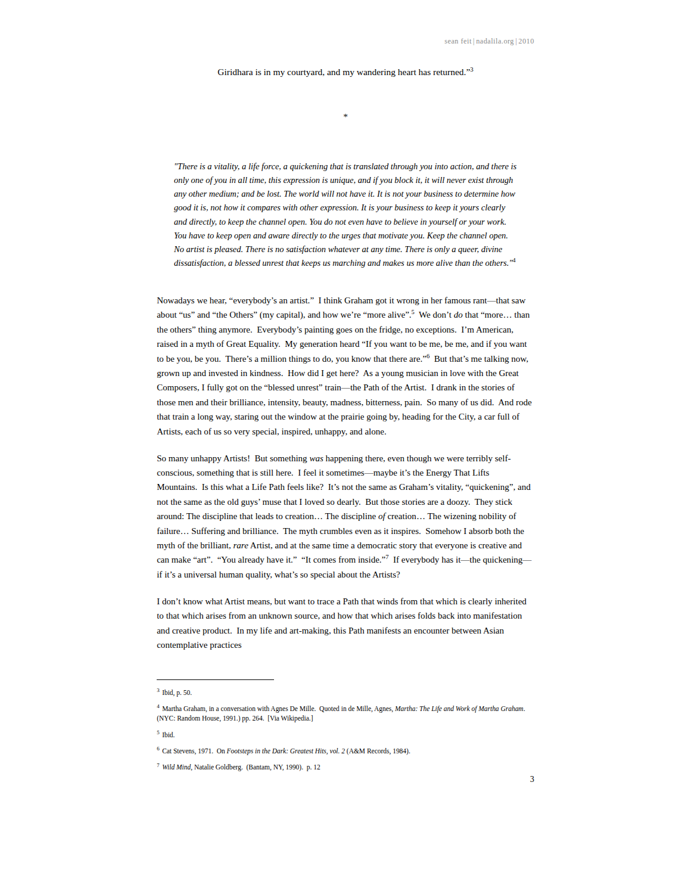sean feit|nadalila.org|2010
Giridhara is in my courtyard, and my wandering heart has returned.”3
*
"There is a vitality, a life force, a quickening that is translated through you into action, and there is only one of you in all time, this expression is unique, and if you block it, it will never exist through any other medium; and be lost. The world will not have it. It is not your business to determine how good it is, not how it compares with other expression. It is your business to keep it yours clearly and directly, to keep the channel open. You do not even have to believe in yourself or your work. You have to keep open and aware directly to the urges that motivate you. Keep the channel open. No artist is pleased. There is no satisfaction whatever at any time. There is only a queer, divine dissatisfaction, a blessed unrest that keeps us marching and makes us more alive than the others."4
Nowadays we hear, “everybody’s an artist.” I think Graham got it wrong in her famous rant—that saw about “us” and “the Others” (my capital), and how we’re “more alive”.5 We don’t do that “more… than the others” thing anymore. Everybody’s painting goes on the fridge, no exceptions. I’m American, raised in a myth of Great Equality. My generation heard “If you want to be me, be me, and if you want to be you, be you. There’s a million things to do, you know that there are.”6 But that’s me talking now, grown up and invested in kindness. How did I get here? As a young musician in love with the Great Composers, I fully got on the “blessed unrest” train—the Path of the Artist. I drank in the stories of those men and their brilliance, intensity, beauty, madness, bitterness, pain. So many of us did. And rode that train a long way, staring out the window at the prairie going by, heading for the City, a car full of Artists, each of us so very special, inspired, unhappy, and alone.
So many unhappy Artists! But something was happening there, even though we were terribly self-conscious, something that is still here. I feel it sometimes—maybe it’s the Energy That Lifts Mountains. Is this what a Life Path feels like? It’s not the same as Graham’s vitality, “quickening”, and not the same as the old guys’ muse that I loved so dearly. But those stories are a doozy. They stick around: The discipline that leads to creation… The discipline of creation… The wizening nobility of failure… Suffering and brilliance. The myth crumbles even as it inspires. Somehow I absorb both the myth of the brilliant, rare Artist, and at the same time a democratic story that everyone is creative and can make “art”. “You already have it.” “It comes from inside.”7 If everybody has it—the quickening—if it’s a universal human quality, what’s so special about the Artists?
I don’t know what Artist means, but want to trace a Path that winds from that which is clearly inherited to that which arises from an unknown source, and how that which arises folds back into manifestation and creative product. In my life and art-making, this Path manifests an encounter between Asian contemplative practices
3 Ibid, p. 50.
4 Martha Graham, in a conversation with Agnes De Mille. Quoted in de Mille, Agnes, Martha: The Life and Work of Martha Graham. (NYC: Random House, 1991.) pp. 264. [Via Wikipedia.]
5 Ibid.
6 Cat Stevens, 1971. On Footsteps in the Dark: Greatest Hits, vol. 2 (A&M Records, 1984).
7 Wild Mind, Natalie Goldberg. (Bantam, NY, 1990). p. 12
3